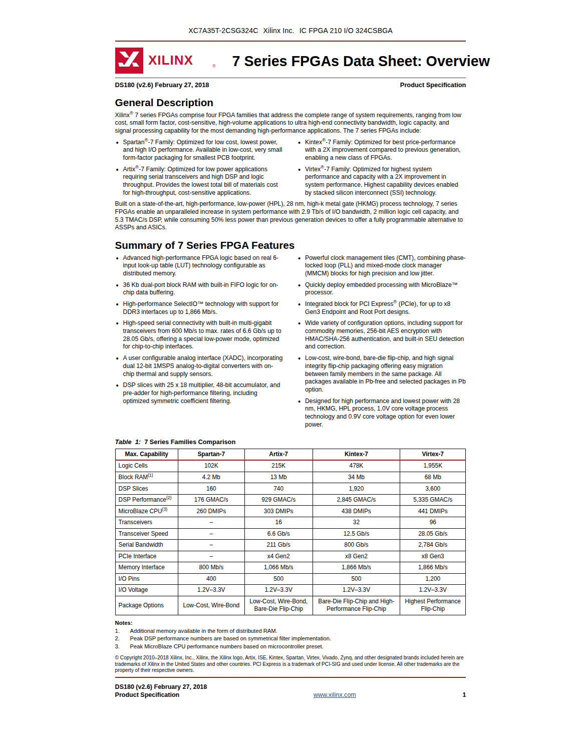XC7A35T-2CSG324C Xilinx Inc. IC FPGA 210 I/O 324CSBGA
XILINX ®
7 Series FPGAs Data Sheet: Overview
DS180 (v2.6) February 27, 2018
Product Specification
General Description
Xilinx® 7 series FPGAs comprise four FPGA families that address the complete range of system requirements, ranging from low cost, small form factor, cost-sensitive, high-volume applications to ultra high-end connectivity bandwidth, logic capacity, and signal processing capability for the most demanding high-performance applications. The 7 series FPGAs include:
Spartan®-7 Family: Optimized for low cost, lowest power, and high I/O performance. Available in low-cost, very small form-factor packaging for smallest PCB footprint.
Artix®-7 Family: Optimized for low power applications requiring serial transceivers and high DSP and logic throughput. Provides the lowest total bill of materials cost for high-throughput, cost-sensitive applications.
Kintex®-7 Family: Optimized for best price-performance with a 2X improvement compared to previous generation, enabling a new class of FPGAs.
Virtex®-7 Family: Optimized for highest system performance and capacity with a 2X improvement in system performance. Highest capability devices enabled by stacked silicon interconnect (SSI) technology.
Built on a state-of-the-art, high-performance, low-power (HPL), 28 nm, high-k metal gate (HKMG) process technology, 7 series FPGAs enable an unparalleled increase in system performance with 2.9 Tb/s of I/O bandwidth, 2 million logic cell capacity, and 5.3 TMAC/s DSP, while consuming 50% less power than previous generation devices to offer a fully programmable alternative to ASSPs and ASICs.
Summary of 7 Series FPGA Features
Advanced high-performance FPGA logic based on real 6-input look-up table (LUT) technology configurable as distributed memory.
36 Kb dual-port block RAM with built-in FIFO logic for on-chip data buffering.
High-performance SelectIO™ technology with support for DDR3 interfaces up to 1,866 Mb/s.
High-speed serial connectivity with built-in multi-gigabit transceivers from 600 Mb/s to max. rates of 6.6 Gb/s up to 28.05 Gb/s, offering a special low-power mode, optimized for chip-to-chip interfaces.
A user configurable analog interface (XADC), incorporating dual 12-bit 1MSPS analog-to-digital converters with on-chip thermal and supply sensors.
DSP slices with 25 x 18 multiplier, 48-bit accumulator, and pre-adder for high-performance filtering, including optimized symmetric coefficient filtering.
Powerful clock management tiles (CMT), combining phase-locked loop (PLL) and mixed-mode clock manager (MMCM) blocks for high precision and low jitter.
Quickly deploy embedded processing with MicroBlaze™ processor.
Integrated block for PCI Express® (PCIe), for up to x8 Gen3 Endpoint and Root Port designs.
Wide variety of configuration options, including support for commodity memories, 256-bit AES encryption with HMAC/SHA-256 authentication, and built-in SEU detection and correction.
Low-cost, wire-bond, bare-die flip-chip, and high signal integrity flip-chip packaging offering easy migration between family members in the same package. All packages available in Pb-free and selected packages in Pb option.
Designed for high performance and lowest power with 28 nm, HKMG, HPL process, 1.0V core voltage process technology and 0.9V core voltage option for even lower power.
Table 1: 7 Series Families Comparison
| Max. Capability | Spartan-7 | Artix-7 | Kintex-7 | Virtex-7 |
| --- | --- | --- | --- | --- |
| Logic Cells | 102K | 215K | 478K | 1,955K |
| Block RAM (1) | 4.2 Mb | 13 Mb | 34 Mb | 68 Mb |
| DSP Slices | 160 | 740 | 1,920 | 3,600 |
| DSP Performance (2) | 176 GMAC/s | 929 GMAC/s | 2,845 GMAC/s | 5,335 GMAC/s |
| MicroBlaze CPU (3) | 260 DMIPs | 303 DMIPs | 438 DMIPs | 441 DMIPs |
| Transceivers | – | 16 | 32 | 96 |
| Transceiver Speed | – | 6.6 Gb/s | 12.5 Gb/s | 28.05 Gb/s |
| Serial Bandwidth | – | 211 Gb/s | 800 Gb/s | 2,784 Gb/s |
| PCIe Interface | – | x4 Gen2 | x8 Gen2 | x8 Gen3 |
| Memory Interface | 800 Mb/s | 1,066 Mb/s | 1,866 Mb/s | 1,866 Mb/s |
| I/O Pins | 400 | 500 | 500 | 1,200 |
| I/O Voltage | 1.2V–3.3V | 1.2V–3.3V | 1.2V–3.3V | 1.2V–3.3V |
| Package Options | Low-Cost, Wire-Bond | Low-Cost, Wire-Bond, Bare-Die Flip-Chip | Bare-Die Flip-Chip and High- Performance Flip-Chip | Highest Performance Flip-Chip |
Notes:
Additional memory available in the form of distributed RAM.
Peak DSP performance numbers are based on symmetrical filter implementation.
Peak MicroBlaze CPU performance numbers based on microcontroller preset.
© Copyright 2010–2018 Xilinx, Inc., Xilinx, the Xilinx logo, Artix, ISE, Kintex, Spartan, Virtex, Vivado, Zynq, and other designated brands included herein are trademarks of Xilinx in the United States and other countries. PCI Express is a trademark of PCI-SIG and used under license. All other trademarks are the property of their respective owners.
DS180 (v2.6) February 27, 2018
Product Specification
www.xilinx.com
1